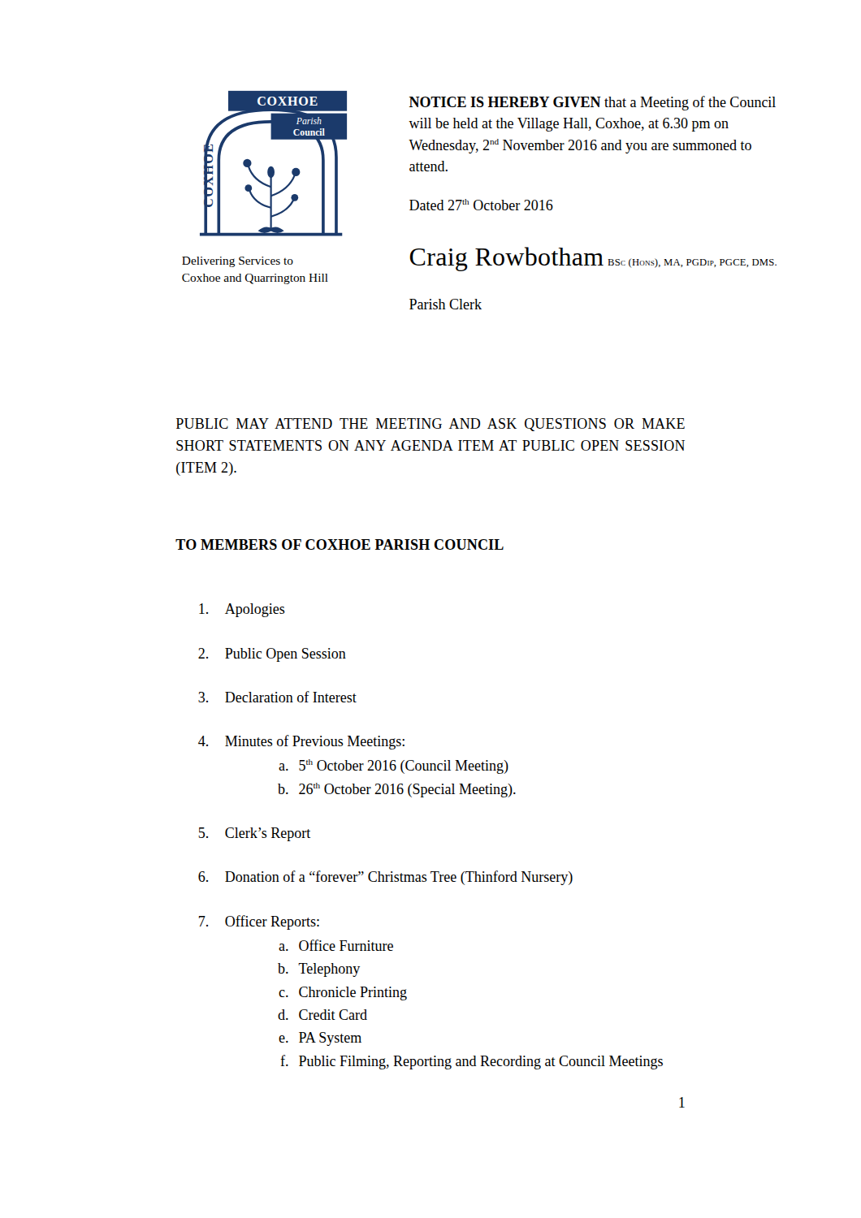COXHOE COXHOE Parish Council
Delivering Services to
Coxhoe and Quarrington Hill
NOTICE IS HEREBY GIVEN that a Meeting of the Council will be held at the Village Hall, Coxhoe, at 6.30 pm on Wednesday, 2nd November 2016 and you are summoned to attend.
Dated 27th October 2016
Craig Rowbotham BSc (Hons), MA, PGDip, PGCE, DMS.
Parish Clerk
PUBLIC MAY ATTEND THE MEETING AND ASK QUESTIONS OR MAKE SHORT STATEMENTS ON ANY AGENDA ITEM AT PUBLIC OPEN SESSION (ITEM 2).
TO MEMBERS OF COXHOE PARISH COUNCIL
Apologies
Public Open Session
Declaration of Interest
Minutes of Previous Meetings:
5th October 2016 (Council Meeting)
26th October 2016 (Special Meeting).
Clerk’s Report
Donation of a “forever” Christmas Tree (Thinford Nursery)
Officer Reports:
Office Furniture
Telephony
Chronicle Printing
Credit Card
PA System
Public Filming, Reporting and Recording at Council Meetings
1